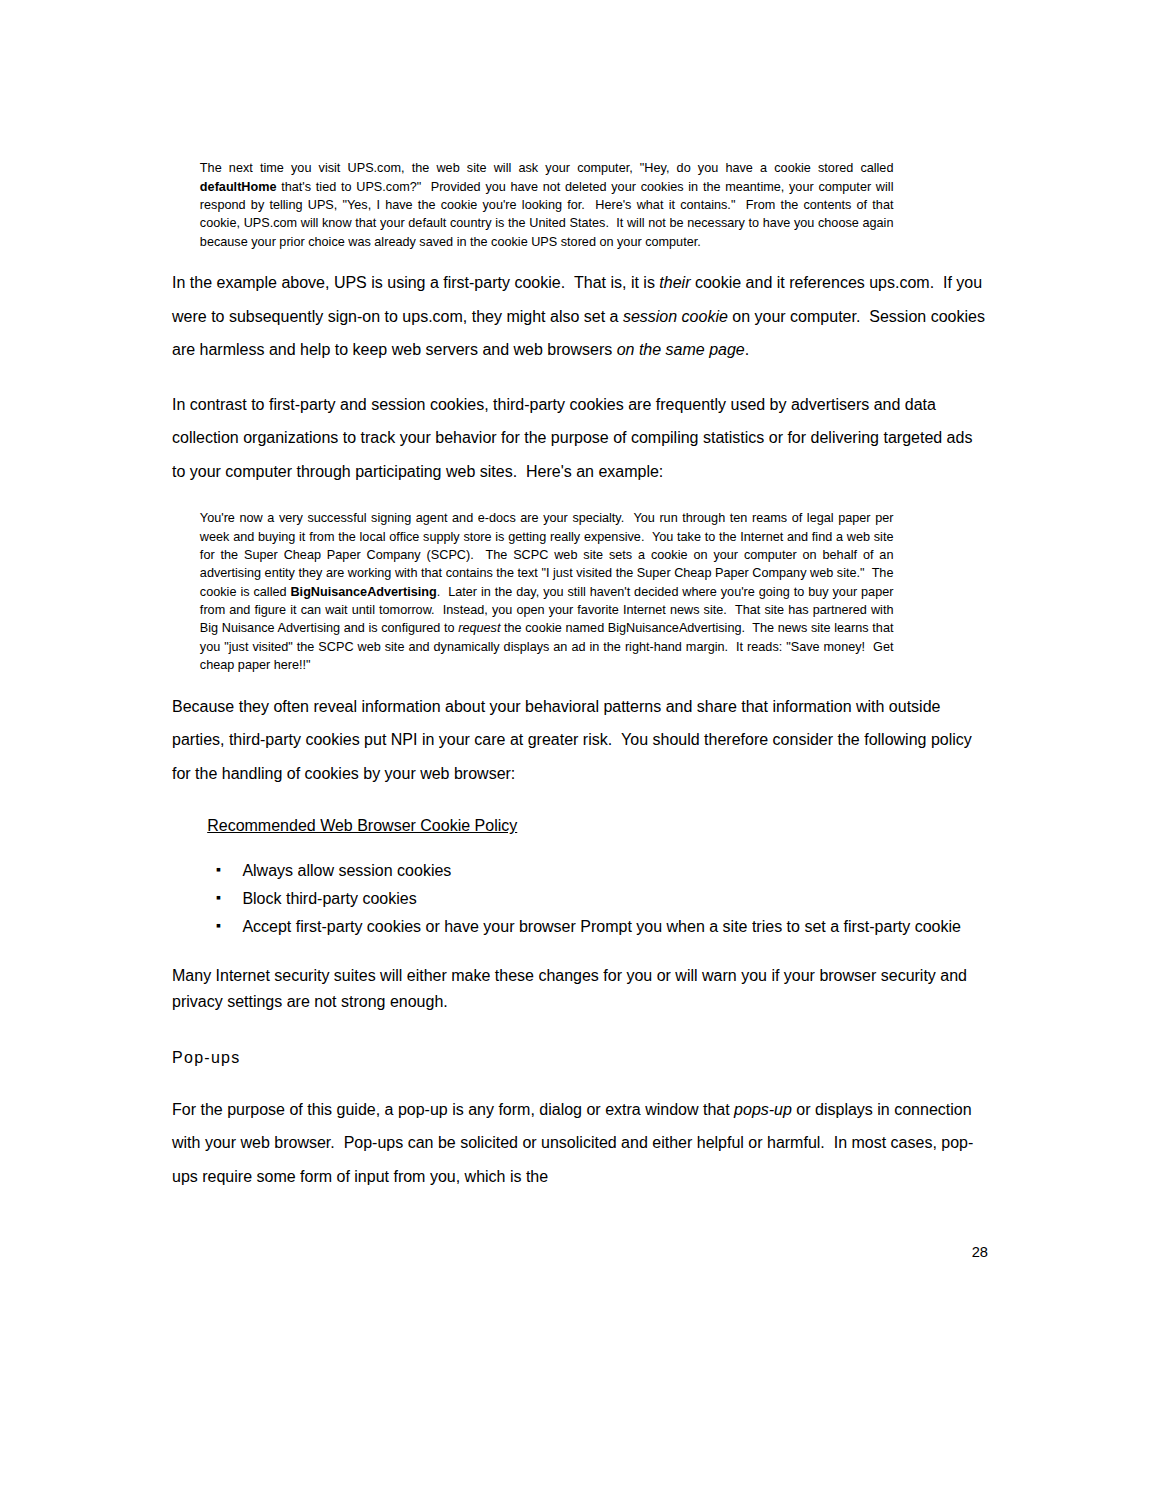The next time you visit UPS.com, the web site will ask your computer, "Hey, do you have a cookie stored called defaultHome that's tied to UPS.com?" Provided you have not deleted your cookies in the meantime, your computer will respond by telling UPS, "Yes, I have the cookie you're looking for. Here's what it contains." From the contents of that cookie, UPS.com will know that your default country is the United States. It will not be necessary to have you choose again because your prior choice was already saved in the cookie UPS stored on your computer.
In the example above, UPS is using a first-party cookie. That is, it is their cookie and it references ups.com. If you were to subsequently sign-on to ups.com, they might also set a session cookie on your computer. Session cookies are harmless and help to keep web servers and web browsers on the same page.
In contrast to first-party and session cookies, third-party cookies are frequently used by advertisers and data collection organizations to track your behavior for the purpose of compiling statistics or for delivering targeted ads to your computer through participating web sites. Here's an example:
You're now a very successful signing agent and e-docs are your specialty. You run through ten reams of legal paper per week and buying it from the local office supply store is getting really expensive. You take to the Internet and find a web site for the Super Cheap Paper Company (SCPC). The SCPC web site sets a cookie on your computer on behalf of an advertising entity they are working with that contains the text "I just visited the Super Cheap Paper Company web site." The cookie is called BigNuisanceAdvertising. Later in the day, you still haven't decided where you're going to buy your paper from and figure it can wait until tomorrow. Instead, you open your favorite Internet news site. That site has partnered with Big Nuisance Advertising and is configured to request the cookie named BigNuisanceAdvertising. The news site learns that you "just visited" the SCPC web site and dynamically displays an ad in the right-hand margin. It reads: "Save money! Get cheap paper here!!"
Because they often reveal information about your behavioral patterns and share that information with outside parties, third-party cookies put NPI in your care at greater risk. You should therefore consider the following policy for the handling of cookies by your web browser:
Recommended Web Browser Cookie Policy
Always allow session cookies
Block third-party cookies
Accept first-party cookies or have your browser Prompt you when a site tries to set a first-party cookie
Many Internet security suites will either make these changes for you or will warn you if your browser security and privacy settings are not strong enough.
Pop-ups
For the purpose of this guide, a pop-up is any form, dialog or extra window that pops-up or displays in connection with your web browser. Pop-ups can be solicited or unsolicited and either helpful or harmful. In most cases, pop-ups require some form of input from you, which is the
28